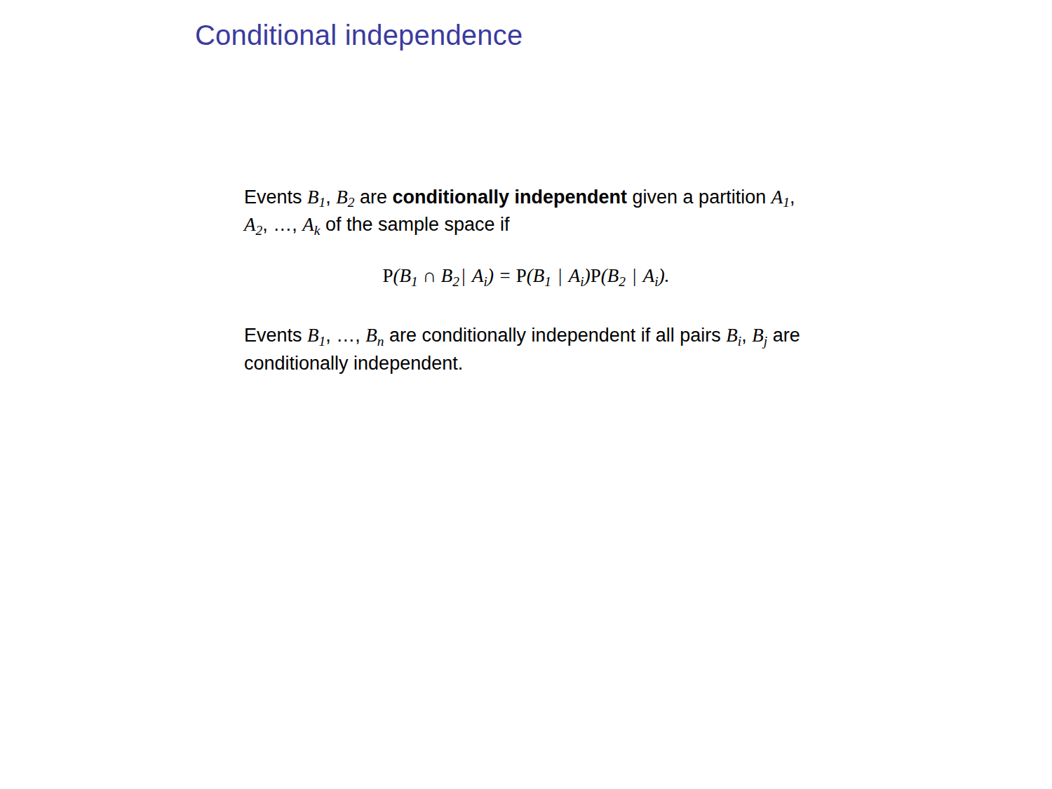Conditional independence
Events B1, B2 are conditionally independent given a partition A1, A2, …, Ak of the sample space if
P(B1 ∩ B2| Ai) = P(B1 | Ai)P(B2 | Ai).
Events B1, …, Bn are conditionally independent if all pairs Bi, Bj are conditionally independent.